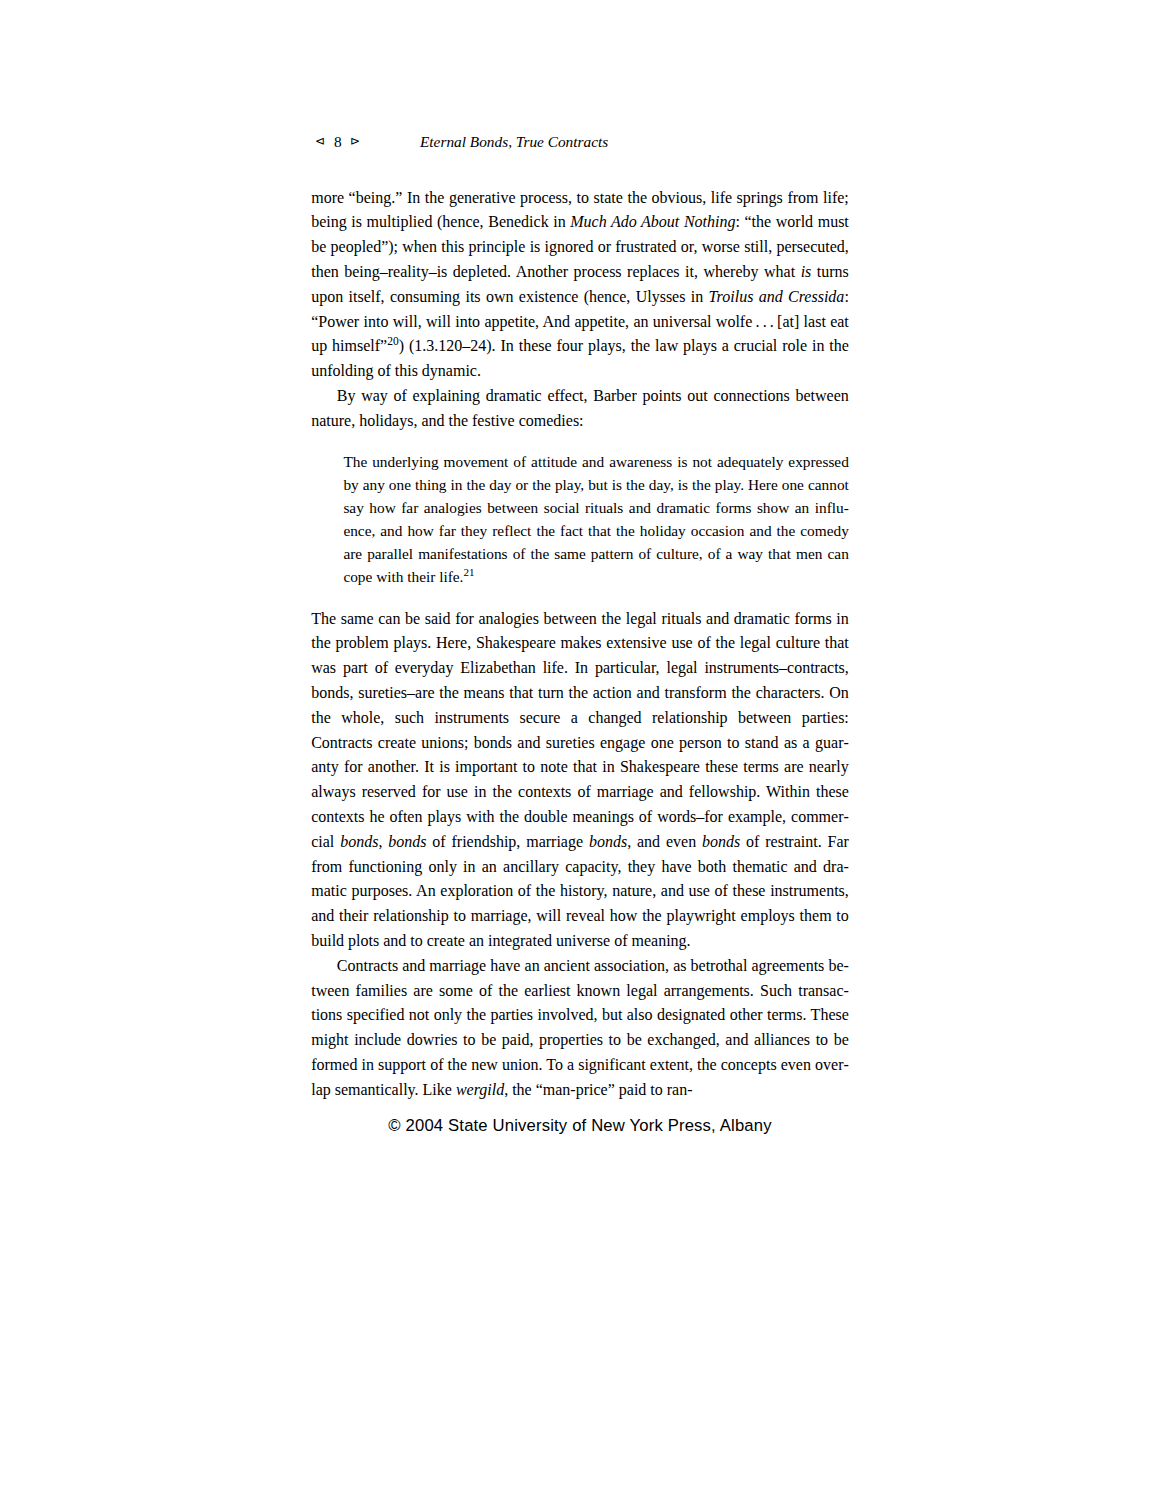⊲ 8 ⊳ Eternal Bonds, True Contracts
more “being.” In the generative process, to state the obvious, life springs from life; being is multiplied (hence, Benedick in Much Ado About Nothing: “the world must be peopled”); when this principle is ignored or frustrated or, worse still, persecuted, then being–reality–is depleted. Another process replaces it, whereby what is turns upon itself, consuming its own existence (hence, Ulysses in Troilus and Cressida: “Power into will, will into appetite, And appetite, an universal wolfe . . . [at] last eat up himself”20) (1.3.120–24). In these four plays, the law plays a crucial role in the unfolding of this dynamic.
By way of explaining dramatic effect, Barber points out connections between nature, holidays, and the festive comedies:
The underlying movement of attitude and awareness is not adequately expressed by any one thing in the day or the play, but is the day, is the play. Here one cannot say how far analogies between social rituals and dramatic forms show an influence, and how far they reflect the fact that the holiday occasion and the comedy are parallel manifestations of the same pattern of culture, of a way that men can cope with their life.21
The same can be said for analogies between the legal rituals and dramatic forms in the problem plays. Here, Shakespeare makes extensive use of the legal culture that was part of everyday Elizabethan life. In particular, legal instruments–contracts, bonds, sureties–are the means that turn the action and transform the characters. On the whole, such instruments secure a changed relationship between parties: Contracts create unions; bonds and sureties engage one person to stand as a guaranty for another. It is important to note that in Shakespeare these terms are nearly always reserved for use in the contexts of marriage and fellowship. Within these contexts he often plays with the double meanings of words–for example, commercial bonds, bonds of friendship, marriage bonds, and even bonds of restraint. Far from functioning only in an ancillary capacity, they have both thematic and dramatic purposes. An exploration of the history, nature, and use of these instruments, and their relationship to marriage, will reveal how the playwright employs them to build plots and to create an integrated universe of meaning.
Contracts and marriage have an ancient association, as betrothal agreements between families are some of the earliest known legal arrangements. Such transactions specified not only the parties involved, but also designated other terms. These might include dowries to be paid, properties to be exchanged, and alliances to be formed in support of the new union. To a significant extent, the concepts even overlap semantically. Like wergild, the “man-price” paid to ran-
© 2004 State University of New York Press, Albany